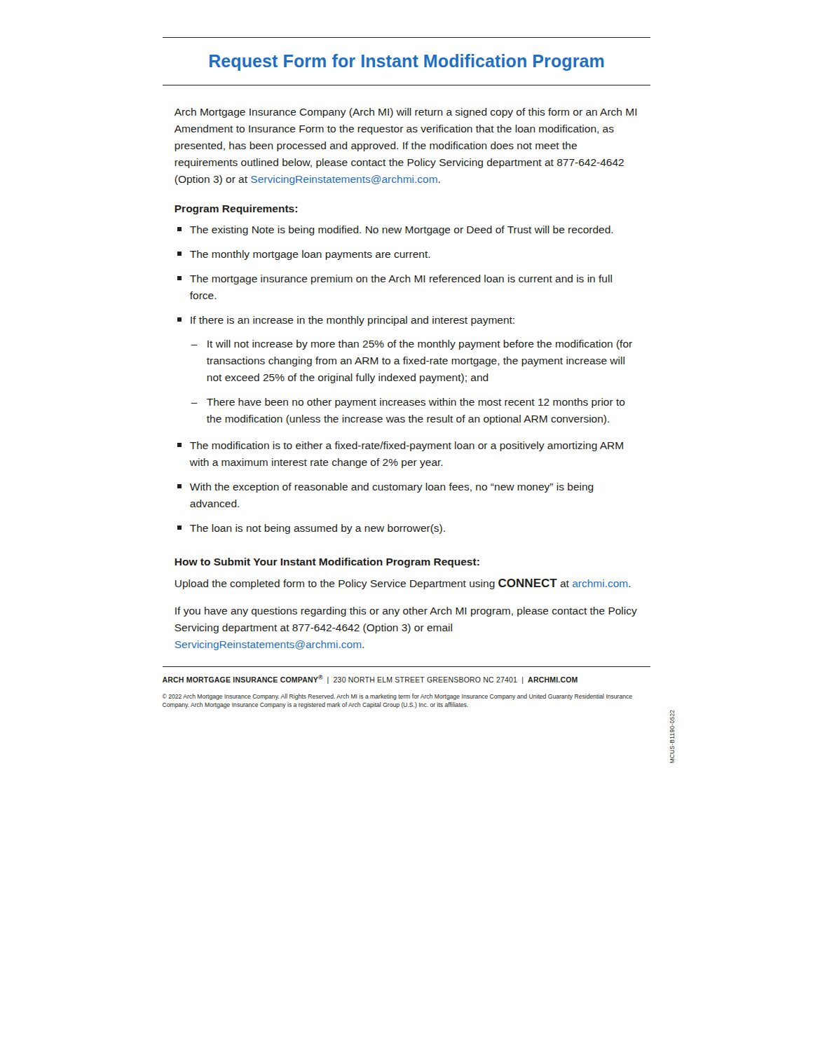Request Form for Instant Modification Program
Arch Mortgage Insurance Company (Arch MI) will return a signed copy of this form or an Arch MI Amendment to Insurance Form to the requestor as verification that the loan modification, as presented, has been processed and approved. If the modification does not meet the requirements outlined below, please contact the Policy Servicing department at 877-642-4642 (Option 3) or at ServicingReinstatements@archmi.com.
Program Requirements:
The existing Note is being modified. No new Mortgage or Deed of Trust will be recorded.
The monthly mortgage loan payments are current.
The mortgage insurance premium on the Arch MI referenced loan is current and is in full force.
If there is an increase in the monthly principal and interest payment:
It will not increase by more than 25% of the monthly payment before the modification (for transactions changing from an ARM to a fixed-rate mortgage, the payment increase will not exceed 25% of the original fully indexed payment); and
There have been no other payment increases within the most recent 12 months prior to the modification (unless the increase was the result of an optional ARM conversion).
The modification is to either a fixed-rate/fixed-payment loan or a positively amortizing ARM with a maximum interest rate change of 2% per year.
With the exception of reasonable and customary loan fees, no “new money” is being advanced.
The loan is not being assumed by a new borrower(s).
How to Submit Your Instant Modification Program Request:
Upload the completed form to the Policy Service Department using CONNECT at archmi.com.
If you have any questions regarding this or any other Arch MI program, please contact the Policy Servicing department at 877-642-4642 (Option 3) or email ServicingReinstatements@archmi.com.
ARCH MORTGAGE INSURANCE COMPANY®|230 NORTH ELM STREET GREENSBORO NC 27401|ARCHMI.COM
© 2022 Arch Mortgage Insurance Company. All Rights Reserved. Arch MI is a marketing term for Arch Mortgage Insurance Company and United Guaranty Residential Insurance Company. Arch Mortgage Insurance Company is a registered mark of Arch Capital Group (U.S.) Inc. or its affiliates.
MCUS-B1190-0522